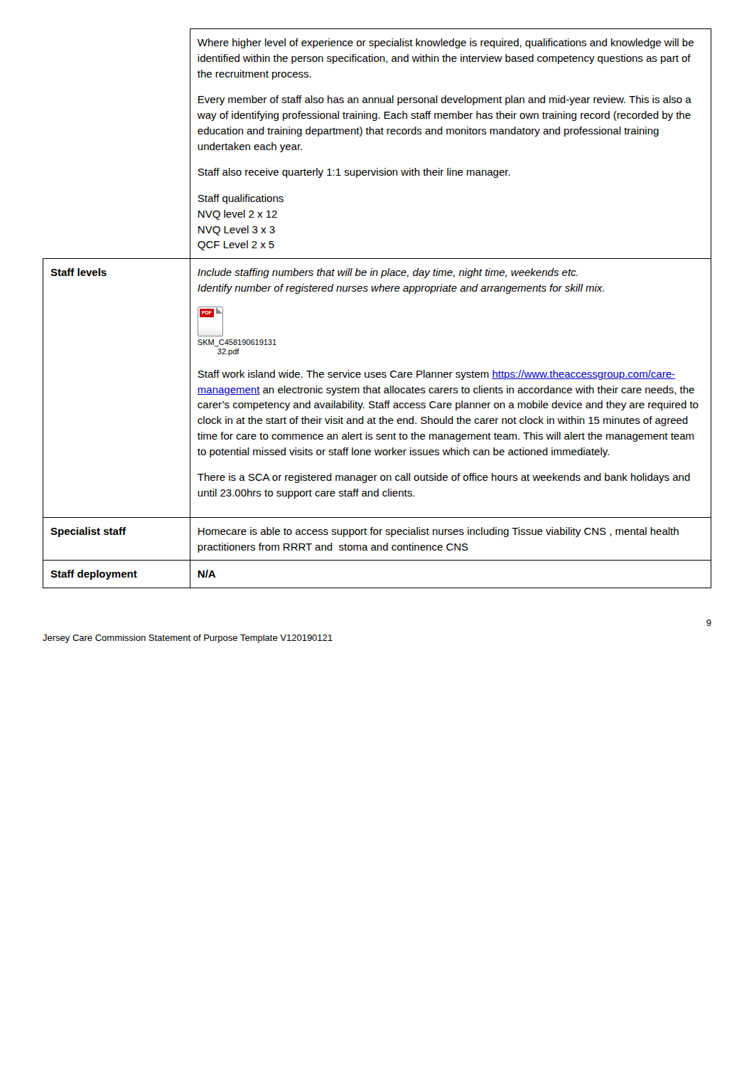| | Where higher level of experience or specialist knowledge is required, qualifications and knowledge will be identified within the person specification, and within the interview based competency questions as part of the recruitment process. Every member of staff also has an annual personal development plan and mid-year review. This is also a way of identifying professional training. Each staff member has their own training record (recorded by the education and training department) that records and monitors mandatory and professional training undertaken each year. Staff also receive quarterly 1:1 supervision with their line manager. Staff qualifications NVQ level 2 x 12 NVQ Level 3 x 3 QCF Level 2 x 5 |
| Staff levels | Include staffing numbers that will be in place, day time, night time, weekends etc. Identify number of registered nurses where appropriate and arrangements for skill mix. SKM_C458190619131 32.pdf Staff work island wide. The service uses Care Planner system https://www.theaccessgroup.com/care-management an electronic system that allocates carers to clients in accordance with their care needs, the carer’s competency and availability. Staff access Care planner on a mobile device and they are required to clock in at the start of their visit and at the end. Should the carer not clock in within 15 minutes of agreed time for care to commence an alert is sent to the management team. This will alert the management team to potential missed visits or staff lone worker issues which can be actioned immediately. There is a SCA or registered manager on call outside of office hours at weekends and bank holidays and until 23.00hrs to support care staff and clients. |
| Specialist staff | Homecare is able to access support for specialist nurses including Tissue viability CNS , mental health practitioners from RRRT and stoma and continence CNS |
| Staff deployment | N/A |
9
Jersey Care Commission Statement of Purpose Template V120190121